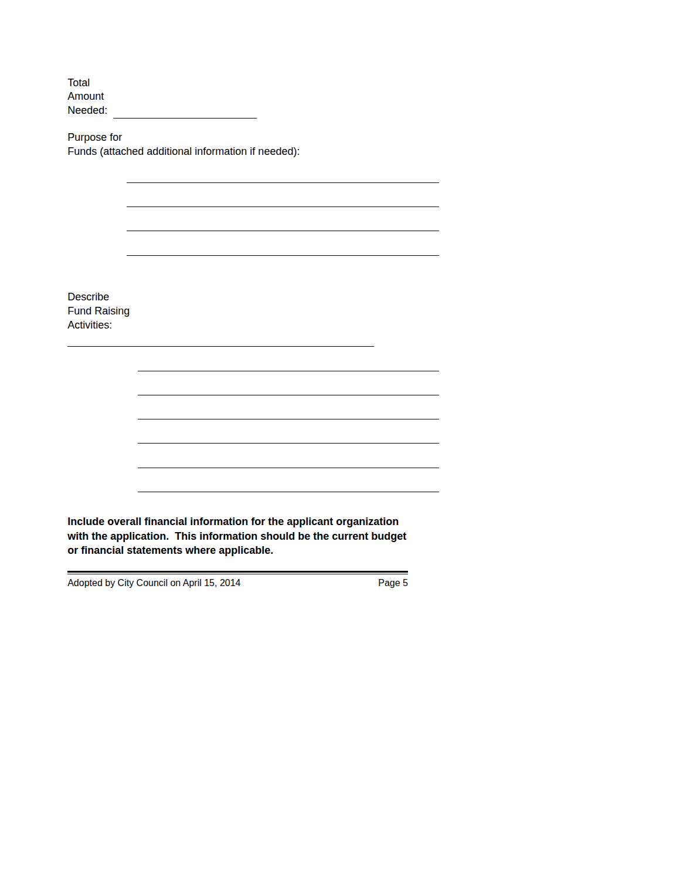Total Amount Needed:
Purpose for Funds (attached additional information if needed):
Describe Fund Raising Activities:
Include overall financial information for the applicant organization with the application. This information should be the current budget or financial statements where applicable.
Adopted by City Council on April 15, 2014 Page 5